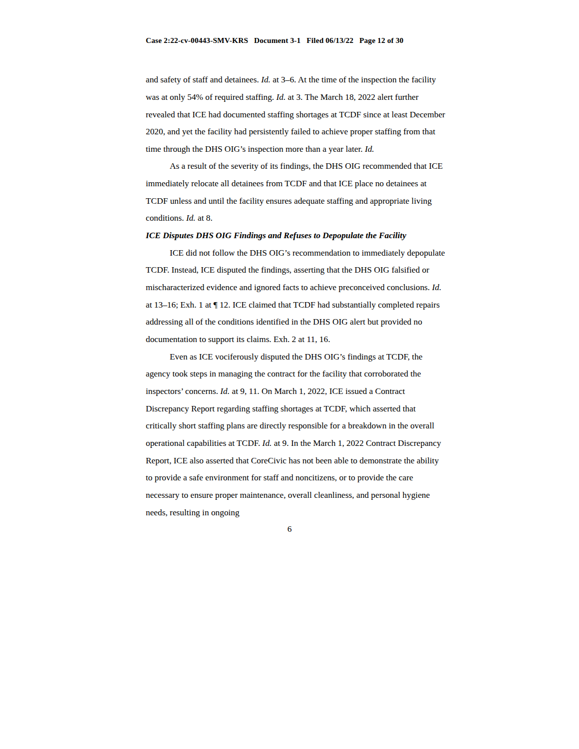Case 2:22-cv-00443-SMV-KRS Document 3-1 Filed 06/13/22 Page 12 of 30
and safety of staff and detainees. Id. at 3–6. At the time of the inspection the facility was at only 54% of required staffing. Id. at 3. The March 18, 2022 alert further revealed that ICE had documented staffing shortages at TCDF since at least December 2020, and yet the facility had persistently failed to achieve proper staffing from that time through the DHS OIG’s inspection more than a year later. Id.
As a result of the severity of its findings, the DHS OIG recommended that ICE immediately relocate all detainees from TCDF and that ICE place no detainees at TCDF unless and until the facility ensures adequate staffing and appropriate living conditions. Id. at 8.
ICE Disputes DHS OIG Findings and Refuses to Depopulate the Facility
ICE did not follow the DHS OIG’s recommendation to immediately depopulate TCDF. Instead, ICE disputed the findings, asserting that the DHS OIG falsified or mischaracterized evidence and ignored facts to achieve preconceived conclusions. Id. at 13–16; Exh. 1 at ¶ 12. ICE claimed that TCDF had substantially completed repairs addressing all of the conditions identified in the DHS OIG alert but provided no documentation to support its claims. Exh. 2 at 11, 16.
Even as ICE vociferously disputed the DHS OIG’s findings at TCDF, the agency took steps in managing the contract for the facility that corroborated the inspectors’ concerns. Id. at 9, 11. On March 1, 2022, ICE issued a Contract Discrepancy Report regarding staffing shortages at TCDF, which asserted that critically short staffing plans are directly responsible for a breakdown in the overall operational capabilities at TCDF. Id. at 9. In the March 1, 2022 Contract Discrepancy Report, ICE also asserted that CoreCivic has not been able to demonstrate the ability to provide a safe environment for staff and noncitizens, or to provide the care necessary to ensure proper maintenance, overall cleanliness, and personal hygiene needs, resulting in ongoing
6